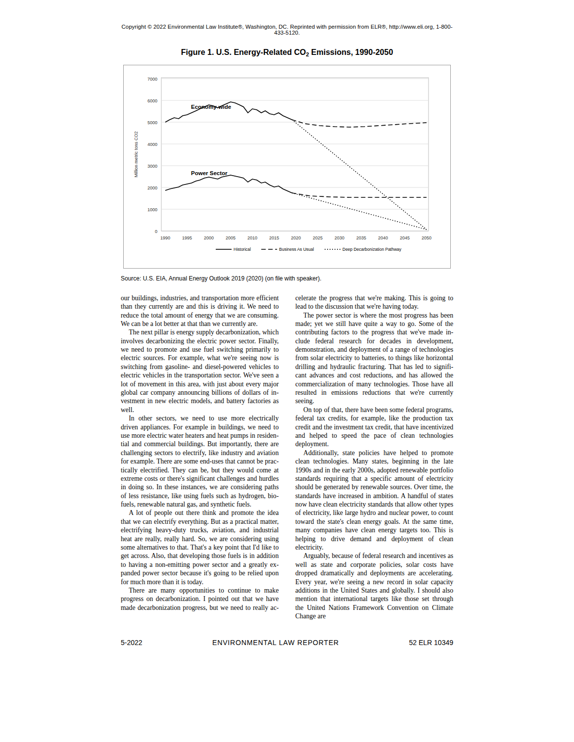Copyright © 2022 Environmental Law Institute®, Washington, DC. Reprinted with permission from ELR®, http://www.eli.org, 1-800-433-5120.
Figure 1. U.S. Energy-Related CO2 Emissions, 1990-2050
7000 6000 5000 4000 3000 2000 1000 0 Million metric tons CO2 1990 1995 2000 2005 2010 2015 2020 2025 2030 2035 2040 2045 2050 Economy-wide Power Sector Historical Business As Usual Deep Decarbonization Pathway
Source: U.S. EIA, Annual Energy Outlook 2019 (2020) (on file with speaker).
our buildings, industries, and transportation more efficient than they currently are and this is driving it. We need to reduce the total amount of energy that we are consuming. We can be a lot better at that than we currently are.
The next pillar is energy supply decarbonization, which involves decarbonizing the electric power sector. Finally, we need to promote and use fuel switching primarily to electric sources. For example, what we're seeing now is switching from gasoline- and diesel-powered vehicles to electric vehicles in the transportation sector. We've seen a lot of movement in this area, with just about every major global car company announcing billions of dollars of investment in new electric models, and battery factories as well.
In other sectors, we need to use more electrically driven appliances. For example in buildings, we need to use more electric water heaters and heat pumps in residential and commercial buildings. But importantly, there are challenging sectors to electrify, like industry and aviation for example. There are some end-uses that cannot be practically electrified. They can be, but they would come at extreme costs or there's significant challenges and hurdles in doing so. In these instances, we are considering paths of less resistance, like using fuels such as hydrogen, biofuels, renewable natural gas, and synthetic fuels.
A lot of people out there think and promote the idea that we can electrify everything. But as a practical matter, electrifying heavy-duty trucks, aviation, and industrial heat are really, really hard. So, we are considering using some alternatives to that. That's a key point that I'd like to get across. Also, that developing those fuels is in addition to having a non-emitting power sector and a greatly expanded power sector because it's going to be relied upon for much more than it is today.
There are many opportunities to continue to make progress on decarbonization. I pointed out that we have made decarbonization progress, but we need to really accelerate the progress that we're making. This is going to lead to the discussion that we're having today.
The power sector is where the most progress has been made; yet we still have quite a way to go. Some of the contributing factors to the progress that we've made include federal research for decades in development, demonstration, and deployment of a range of technologies from solar electricity to batteries, to things like horizontal drilling and hydraulic fracturing. That has led to significant advances and cost reductions, and has allowed the commercialization of many technologies. Those have all resulted in emissions reductions that we're currently seeing.
On top of that, there have been some federal programs, federal tax credits, for example, like the production tax credit and the investment tax credit, that have incentivized and helped to speed the pace of clean technologies deployment.
Additionally, state policies have helped to promote clean technologies. Many states, beginning in the late 1990s and in the early 2000s, adopted renewable portfolio standards requiring that a specific amount of electricity should be generated by renewable sources. Over time, the standards have increased in ambition. A handful of states now have clean electricity standards that allow other types of electricity, like large hydro and nuclear power, to count toward the state's clean energy goals. At the same time, many companies have clean energy targets too. This is helping to drive demand and deployment of clean electricity.
Arguably, because of federal research and incentives as well as state and corporate policies, solar costs have dropped dramatically and deployments are accelerating. Every year, we're seeing a new record in solar capacity additions in the United States and globally. I should also mention that international targets like those set through the United Nations Framework Convention on Climate Change are
5-2022
ENVIRONMENTAL LAW REPORTER
52 ELR 10349